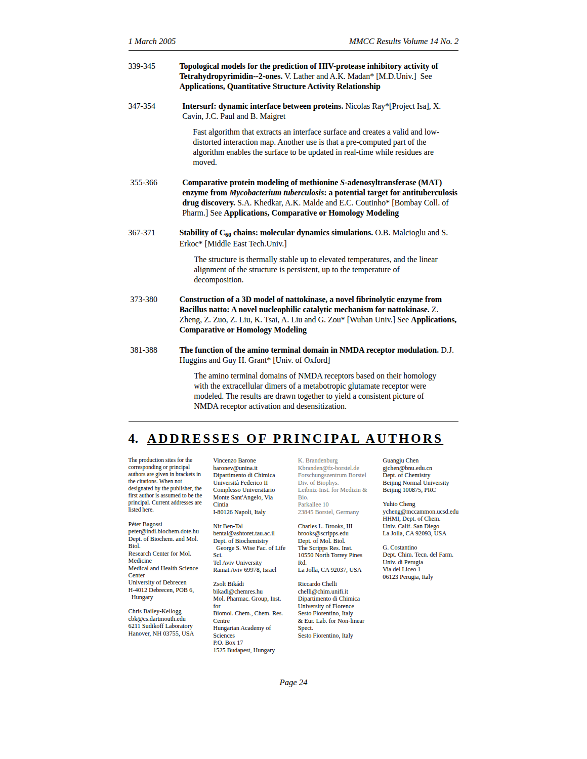1 March 2005
MMCC Results Volume 14 No. 2
339-345
Topological models for the prediction of HIV-protease inhibitory activity of Tetrahydropyrimidin--2-ones. V. Lather and A.K. Madan* [M.D.Univ.] See Applications, Quantitative Structure Activity Relationship
347-354
Intersurf: dynamic interface between proteins. Nicolas Ray*[Project Isa], X. Cavin, J.C. Paul and B. Maigret
Fast algorithm that extracts an interface surface and creates a valid and low-distorted interaction map. Another use is that a pre-computed part of the algorithm enables the surface to be updated in real-time while residues are moved.
355-366
Comparative protein modeling of methionine S-adenosyltransferase (MAT) enzyme from Mycobacterium tuberculosis: a potential target for antituberculosis drug discovery. S.A. Khedkar, A.K. Malde and E.C. Coutinho* [Bombay Coll. of Pharm.] See Applications, Comparative or Homology Modeling
367-371
Stability of C60 chains: molecular dynamics simulations. O.B. Malcioglu and S. Erkoc* [Middle East Tech.Univ.]
The structure is thermally stable up to elevated temperatures, and the linear alignment of the structure is persistent, up to the temperature of decomposition.
373-380
Construction of a 3D model of nattokinase, a novel fibrinolytic enzyme from Bacillus natto: A novel nucleophilic catalytic mechanism for nattokinase. Z. Zheng, Z. Zuo, Z. Liu, K. Tsai, A. Liu and G. Zou* [Wuhan Univ.] See Applications, Comparative or Homology Modeling
381-388
The function of the amino terminal domain in NMDA receptor modulation. D.J. Huggins and Guy H. Grant* [Univ. of Oxford]
The amino terminal domains of NMDA receptors based on their homology with the extracellular dimers of a metabotropic glutamate receptor were modeled. The results are drawn together to yield a consistent picture of NMDA receptor activation and desensitization.
4. ADDRESSES OF PRINCIPAL AUTHORS
The production sites for the corresponding or principal authors are given in brackets in the citations. When not designated by the publisher, the first author is assumed to be the principal. Current addresses are listed here.
Péter Bagossi
peter@indi.biochem.dote.hu
Dept. of Biochem. and Mol. Biol.
Research Center for Mol. Medicine
Medical and Health Science Center
University of Debrecen
H-4012 Debrecen, POB 6,
Hungary
Chris Bailey-Kellogg
cbk@cs.dartmouth.edu
6211 Sudikoff Laboratory
Hanover, NH 03755, USA
Vincenzo Barone
baronev@unina.it
Dipartimento di Chimica
Università Federico II
Complesso Universitario
Monte Sant'Angelo, Via Cintia
I-80126 Napoli, Italy
Nir Ben-Tal
bental@ashtoret.tau.ac.il
Dept. of Biochemistry
George S. Wise Fac. of Life Sci.
Tel Aviv University
Ramat Aviv 69978, Israel
Zsolt Bikádi
bikadi@chemres.hu
Mol. Pharmac. Group, Inst. for
Biomol. Chem., Chem. Res. Centre
Hungarian Academy of Sciences
P.O. Box 17
1525 Budapest, Hungary
K. Brandenburg
Kbranden@fz-borstel.de
Forschungszentrum Borstel
Div. of Biophys.
Leibniz-Inst. for Medizin & Bio.
Parkallee 10
23845 Borstel, Germany
Charles L. Brooks, III
brooks@scripps.edu
Dept. of Mol. Biol.
The Scripps Res. Inst.
10550 North Torrey Pines Rd.
La Jolla, CA 92037, USA
Riccardo Chelli
chelli@chim.unifi.it
Dipartimento di Chimica
University of Florence
Sesto Fiorentino, Italy
& Eur. Lab. for Non-linear Spect.
Sesto Fiorentino, Italy
Guangju Chen
gjchen@bnu.edu.cn
Dept. of Chemistry
Beijing Normal University
Beijing 100875, PRC
Yuhio Cheng
ycheng@mccammon.ucsd.edu
HHMI, Dept. of Chem.
Univ. Calif. San Diego
La Jolla, CA 92093, USA
G. Costantino
Dept. Chim. Tecn. del Farm.
Univ. di Perugia
Via del Liceo 1
06123 Perugia, Italy
Page 24